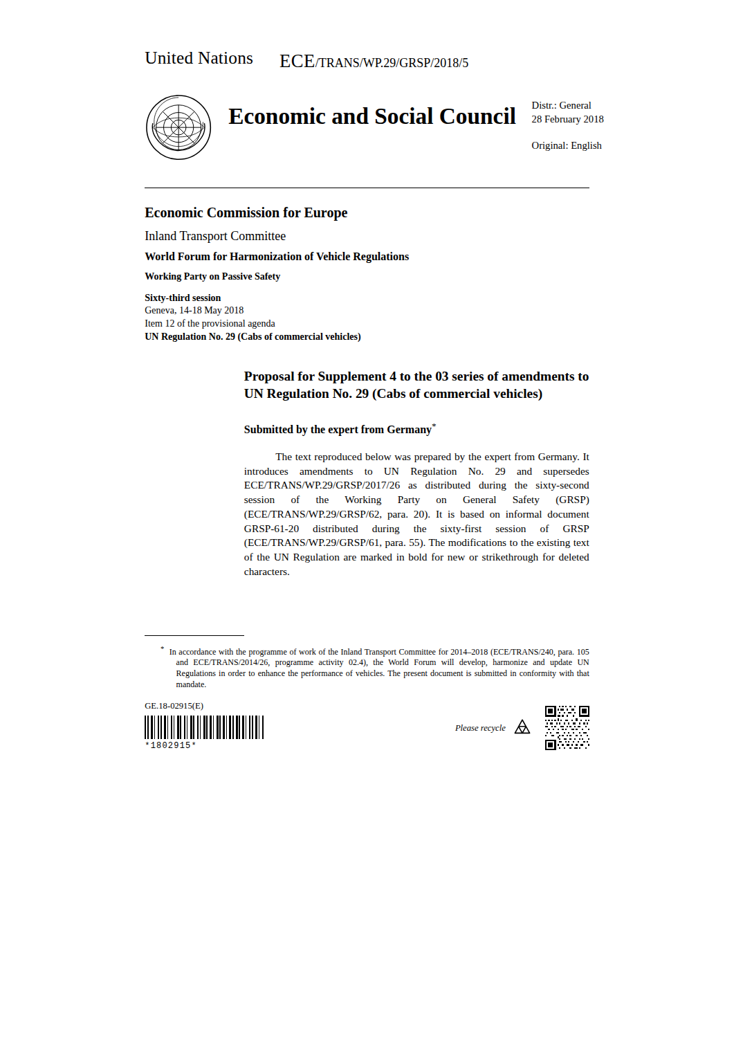United Nations
ECE/TRANS/WP.29/GRSP/2018/5
Economic and Social Council
Distr.: General
28 February 2018
Original: English
Economic Commission for Europe
Inland Transport Committee
World Forum for Harmonization of Vehicle Regulations
Working Party on Passive Safety
Sixty-third session
Geneva, 14-18 May 2018
Item 12 of the provisional agenda
UN Regulation No. 29 (Cabs of commercial vehicles)
Proposal for Supplement 4 to the 03 series of amendments to UN Regulation No. 29 (Cabs of commercial vehicles)
Submitted by the expert from Germany*
The text reproduced below was prepared by the expert from Germany. It introduces amendments to UN Regulation No. 29 and supersedes ECE/TRANS/WP.29/GRSP/2017/26 as distributed during the sixty-second session of the Working Party on General Safety (GRSP) (ECE/TRANS/WP.29/GRSP/62, para. 20). It is based on informal document GRSP-61-20 distributed during the sixty-first session of GRSP (ECE/TRANS/WP.29/GRSP/61, para. 55). The modifications to the existing text of the UN Regulation are marked in bold for new or strikethrough for deleted characters.
* In accordance with the programme of work of the Inland Transport Committee for 2014–2018 (ECE/TRANS/240, para. 105 and ECE/TRANS/2014/26, programme activity 02.4), the World Forum will develop, harmonize and update UN Regulations in order to enhance the performance of vehicles. The present document is submitted in conformity with that mandate.
GE.18-02915(E)
*1802915*
Please recycle